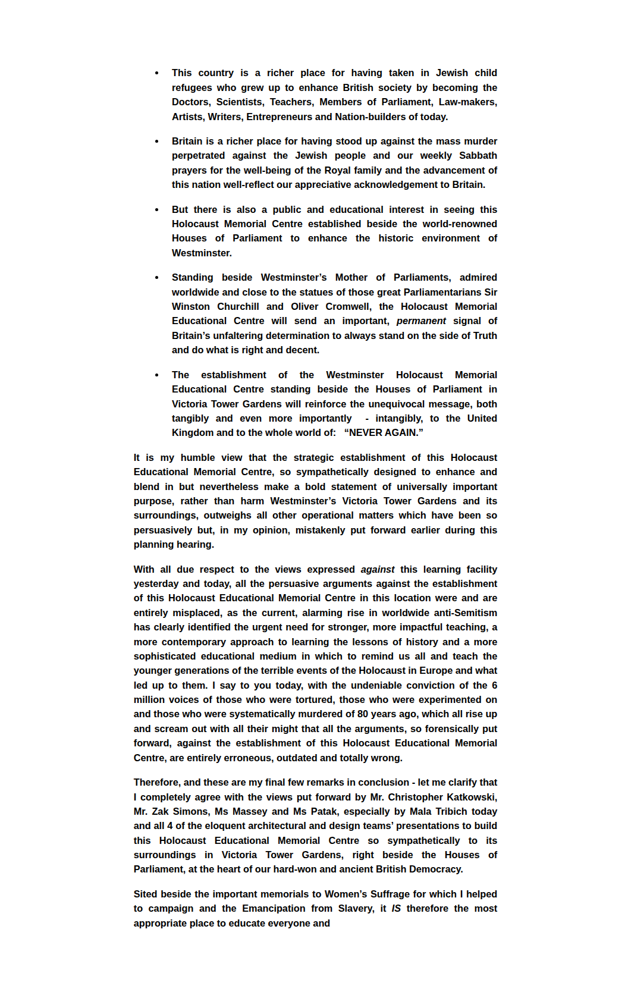This country is a richer place for having taken in Jewish child refugees who grew up to enhance British society by becoming the Doctors, Scientists, Teachers, Members of Parliament, Law-makers, Artists, Writers, Entrepreneurs and Nation-builders of today.
Britain is a richer place for having stood up against the mass murder perpetrated against the Jewish people and our weekly Sabbath prayers for the well-being of the Royal family and the advancement of this nation well-reflect our appreciative acknowledgement to Britain.
But there is also a public and educational interest in seeing this Holocaust Memorial Centre established beside the world-renowned Houses of Parliament to enhance the historic environment of Westminster.
Standing beside Westminster’s Mother of Parliaments, admired worldwide and close to the statues of those great Parliamentarians Sir Winston Churchill and Oliver Cromwell, the Holocaust Memorial Educational Centre will send an important, permanent signal of Britain’s unfaltering determination to always stand on the side of Truth and do what is right and decent.
The establishment of the Westminster Holocaust Memorial Educational Centre standing beside the Houses of Parliament in Victoria Tower Gardens will reinforce the unequivocal message, both tangibly and even more importantly - intangibly, to the United Kingdom and to the whole world of: “NEVER AGAIN.”
It is my humble view that the strategic establishment of this Holocaust Educational Memorial Centre, so sympathetically designed to enhance and blend in but nevertheless make a bold statement of universally important purpose, rather than harm Westminster’s Victoria Tower Gardens and its surroundings, outweighs all other operational matters which have been so persuasively but, in my opinion, mistakenly put forward earlier during this planning hearing.
With all due respect to the views expressed against this learning facility yesterday and today, all the persuasive arguments against the establishment of this Holocaust Educational Memorial Centre in this location were and are entirely misplaced, as the current, alarming rise in worldwide anti-Semitism has clearly identified the urgent need for stronger, more impactful teaching, a more contemporary approach to learning the lessons of history and a more sophisticated educational medium in which to remind us all and teach the younger generations of the terrible events of the Holocaust in Europe and what led up to them. I say to you today, with the undeniable conviction of the 6 million voices of those who were tortured, those who were experimented on and those who were systematically murdered of 80 years ago, which all rise up and scream out with all their might that all the arguments, so forensically put forward, against the establishment of this Holocaust Educational Memorial Centre, are entirely erroneous, outdated and totally wrong.
Therefore, and these are my final few remarks in conclusion - let me clarify that I completely agree with the views put forward by Mr. Christopher Katkowski, Mr. Zak Simons, Ms Massey and Ms Patak, especially by Mala Tribich today and all 4 of the eloquent architectural and design teams’ presentations to build this Holocaust Educational Memorial Centre so sympathetically to its surroundings in Victoria Tower Gardens, right beside the Houses of Parliament, at the heart of our hard-won and ancient British Democracy.
Sited beside the important memorials to Women’s Suffrage for which I helped to campaign and the Emancipation from Slavery, it IS therefore the most appropriate place to educate everyone and